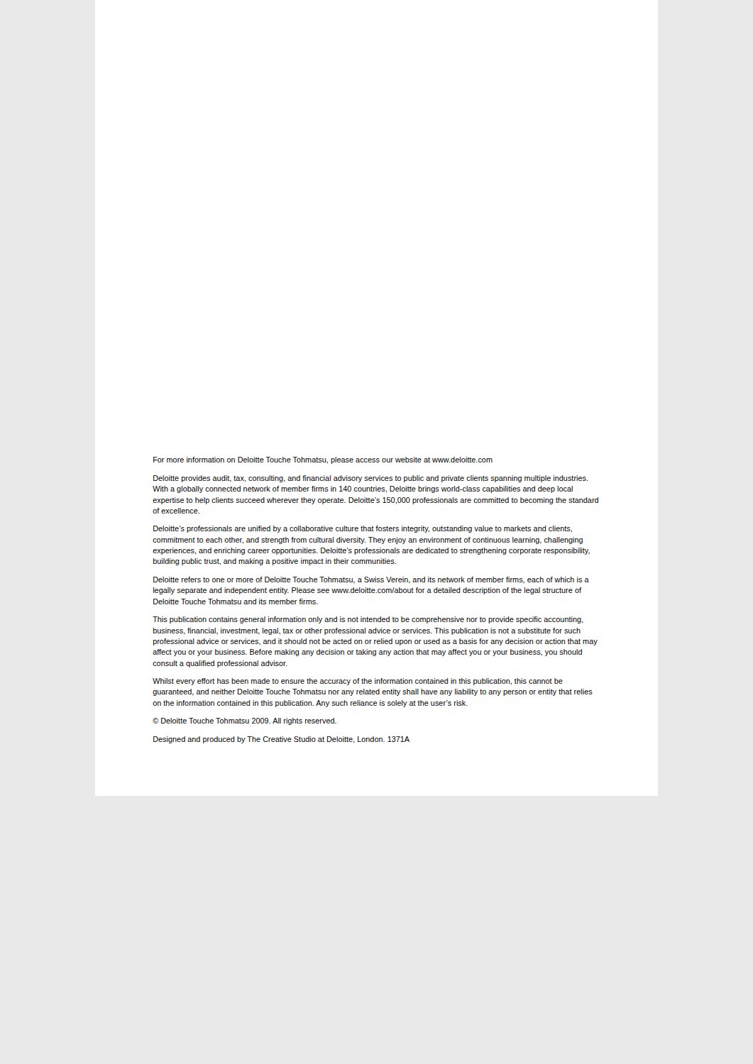For more information on Deloitte Touche Tohmatsu, please access our website at www.deloitte.com
Deloitte provides audit, tax, consulting, and financial advisory services to public and private clients spanning multiple industries. With a globally connected network of member firms in 140 countries, Deloitte brings world-class capabilities and deep local expertise to help clients succeed wherever they operate. Deloitte’s 150,000 professionals are committed to becoming the standard of excellence.
Deloitte’s professionals are unified by a collaborative culture that fosters integrity, outstanding value to markets and clients, commitment to each other, and strength from cultural diversity. They enjoy an environment of continuous learning, challenging experiences, and enriching career opportunities. Deloitte’s professionals are dedicated to strengthening corporate responsibility, building public trust, and making a positive impact in their communities.
Deloitte refers to one or more of Deloitte Touche Tohmatsu, a Swiss Verein, and its network of member firms, each of which is a legally separate and independent entity. Please see www.deloitte.com/about for a detailed description of the legal structure of Deloitte Touche Tohmatsu and its member firms.
This publication contains general information only and is not intended to be comprehensive nor to provide specific accounting, business, financial, investment, legal, tax or other professional advice or services. This publication is not a substitute for such professional advice or services, and it should not be acted on or relied upon or used as a basis for any decision or action that may affect you or your business. Before making any decision or taking any action that may affect you or your business, you should consult a qualified professional advisor.
Whilst every effort has been made to ensure the accuracy of the information contained in this publication, this cannot be guaranteed, and neither Deloitte Touche Tohmatsu nor any related entity shall have any liability to any person or entity that relies on the information contained in this publication. Any such reliance is solely at the user’s risk.
© Deloitte Touche Tohmatsu 2009. All rights reserved.
Designed and produced by The Creative Studio at Deloitte, London. 1371A